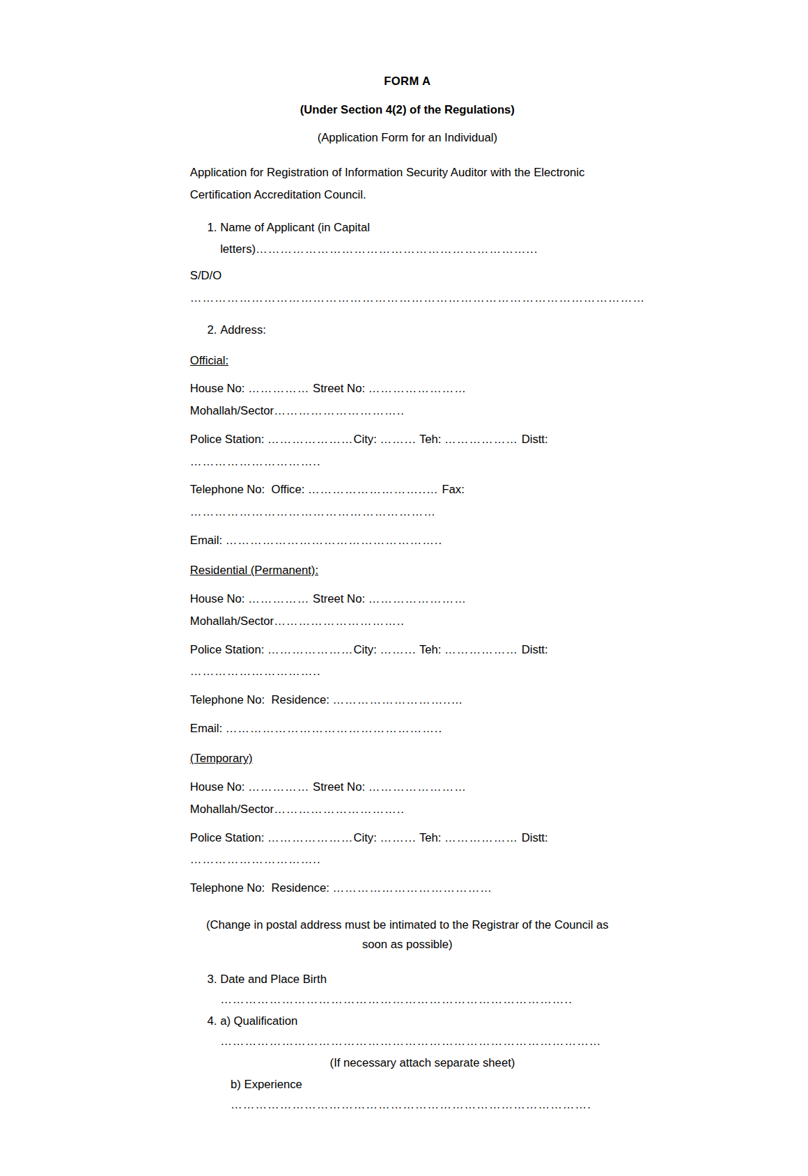FORM A
(Under Section 4(2) of the Regulations)
(Application Form for an Individual)
Application for Registration of Information Security Auditor with the Electronic Certification Accreditation Council.
Name of Applicant (in Capital letters)…………………………………………………………...
S/D/O …………………………………………………………………………………………………
Address:
Official:
House No: …………… Street No: …………………… Mohallah/Sector…………………………..
Police Station: …………………City: ……... Teh: ……………… Distt: …………………………..
Telephone No: Office: ………………………..… Fax: ……………………………………………………
Email: ……………………………………………..
Residential (Permanent):
House No: …………… Street No: …………………… Mohallah/Sector…………………………..
Police Station: …………………City: ……... Teh: ……………… Distt: …………………………..
Telephone No: Residence: ………………………..…
Email: ……………………………………………..
(Temporary)
House No: …………… Street No: …………………… Mohallah/Sector…………………………..
Police Station: …………………City: ……... Teh: ……………… Distt: …………………………..
Telephone No: Residence: …………………………………
(Change in postal address must be intimated to the Registrar of the Council as soon as possible)
Date and Place Birth …………………………………………………………………………..
a) Qualification ………………………………………………………………………………… (If necessary attach separate sheet) b) Experience …………………………………………………………………………….